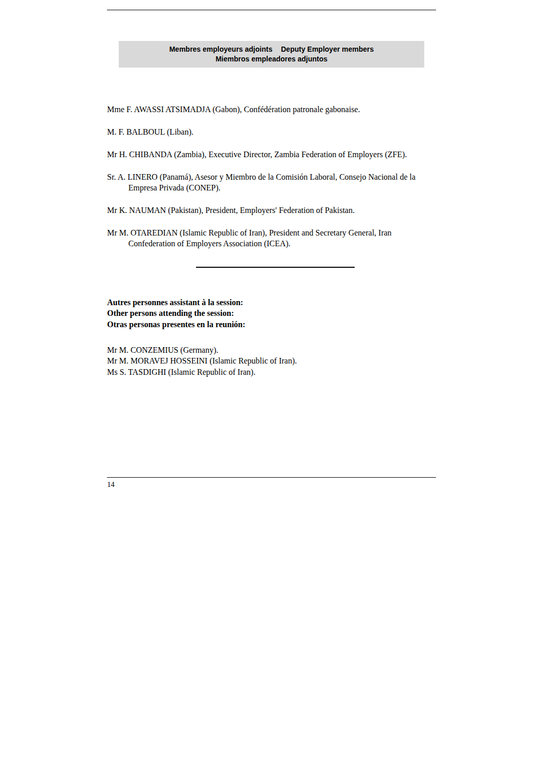Membres employeurs adjoints Deputy Employer members
Miembros empleadores adjuntos
Mme F. AWASSI ATSIMADJA (Gabon), Confédération patronale gabonaise.
M. F. BALBOUL (Liban).
Mr H. CHIBANDA (Zambia), Executive Director, Zambia Federation of Employers (ZFE).
Sr. A. LINERO (Panamá), Asesor y Miembro de la Comisión Laboral, Consejo Nacional de la Empresa Privada (CONEP).
Mr K. NAUMAN (Pakistan), President, Employers' Federation of Pakistan.
Mr M. OTAREDIAN (Islamic Republic of Iran), President and Secretary General, Iran Confederation of Employers Association (ICEA).
Autres personnes assistant à la session:
Other persons attending the session:
Otras personas presentes en la reunión:
Mr M. CONZEMIUS (Germany).
Mr M. MORAVEJ HOSSEINI (Islamic Republic of Iran).
Ms S. TASDIGHI (Islamic Republic of Iran).
14